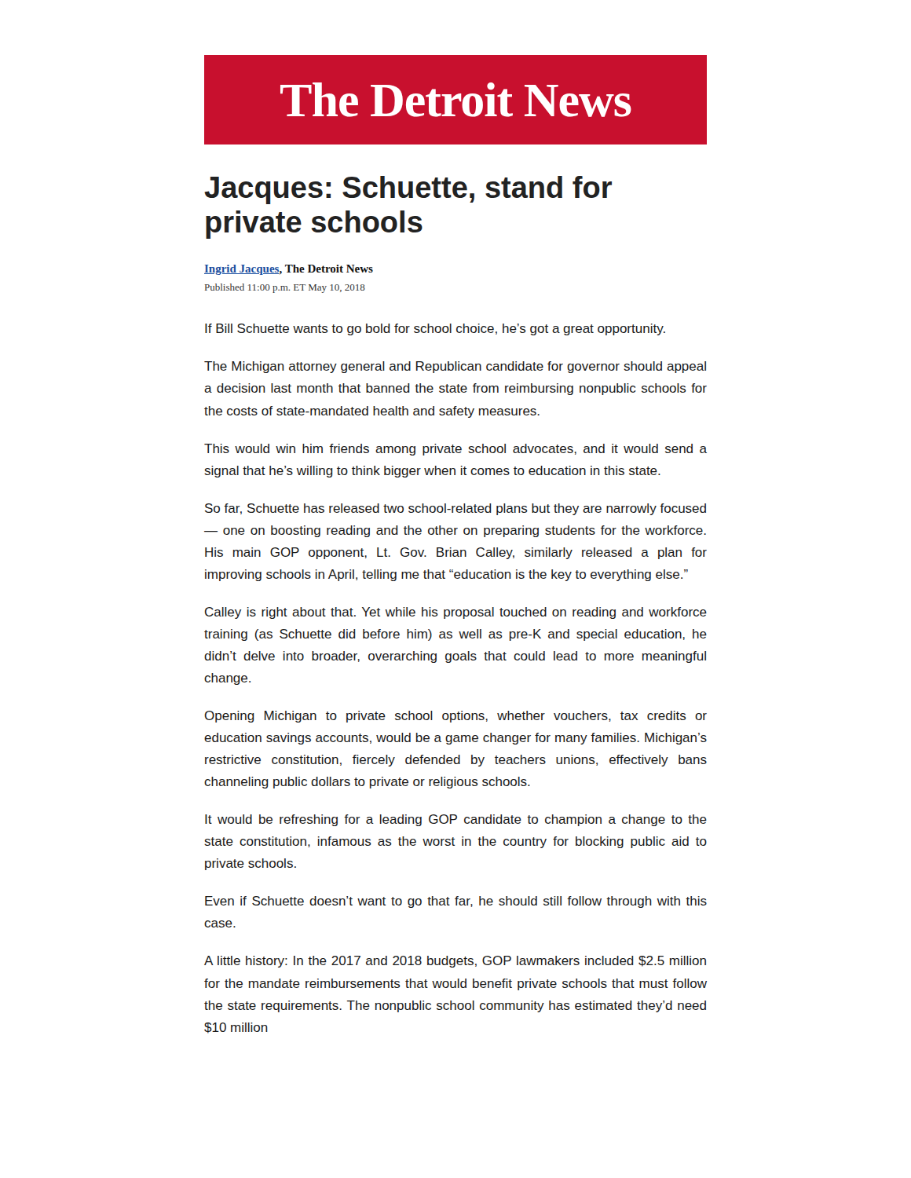The Detroit News
Jacques: Schuette, stand for private schools
Ingrid Jacques, The Detroit News
Published 11:00 p.m. ET May 10, 2018
If Bill Schuette wants to go bold for school choice, he’s got a great opportunity.
The Michigan attorney general and Republican candidate for governor should appeal a decision last month that banned the state from reimbursing nonpublic schools for the costs of state-mandated health and safety measures.
This would win him friends among private school advocates, and it would send a signal that he’s willing to think bigger when it comes to education in this state.
So far, Schuette has released two school-related plans but they are narrowly focused — one on boosting reading and the other on preparing students for the workforce. His main GOP opponent, Lt. Gov. Brian Calley, similarly released a plan for improving schools in April, telling me that “education is the key to everything else.”
Calley is right about that. Yet while his proposal touched on reading and workforce training (as Schuette did before him) as well as pre-K and special education, he didn’t delve into broader, overarching goals that could lead to more meaningful change.
Opening Michigan to private school options, whether vouchers, tax credits or education savings accounts, would be a game changer for many families. Michigan’s restrictive constitution, fiercely defended by teachers unions, effectively bans channeling public dollars to private or religious schools.
It would be refreshing for a leading GOP candidate to champion a change to the state constitution, infamous as the worst in the country for blocking public aid to private schools.
Even if Schuette doesn’t want to go that far, he should still follow through with this case.
A little history: In the 2017 and 2018 budgets, GOP lawmakers included $2.5 million for the mandate reimbursements that would benefit private schools that must follow the state requirements. The nonpublic school community has estimated they’d need $10 million